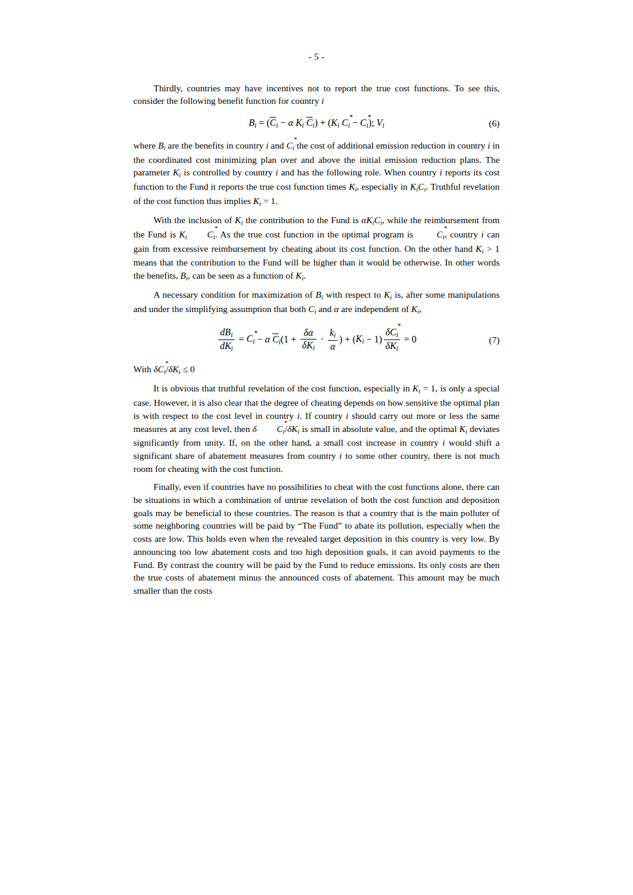- 5 -
Thirdly, countries may have incentives not to report the true cost functions. To see this, consider the following benefit function for country i
Bi = (Ci − α Ki Ci) + (Ki Ci* − Ci*); Vi (6)
where Bi are the benefits in country i and Ci* the cost of additional emission reduction in country i in the coordinated cost minimizing plan over and above the initial emission reduction plans. The parameter Ki is controlled by country i and has the following role. When country i reports its cost function to the Fund it reports the true cost function times Ki, especially in KiCi. Truthful revelation of the cost function thus implies Ki = 1.
With the inclusion of Ki the contribution to the Fund is αKiCi, while the reimbursement from the Fund is Ki Ci*. As the true cost function in the optimal program is Ci*, country i can gain from excessive reimbursement by cheating about its cost function. On the other hand Ki > 1 means that the contribution to the Fund will be higher than it would be otherwise. In other words the benefits, Bi, can be seen as a function of Ki.
A necessary condition for maximization of Bi with respect to Ki is, after some manipulations and under the simplifying assumption that both Ci and α are independent of Ki,
dBi dKi = Ci* − α Ci(1 + δα δKi · ki α) + (Ki − 1)δCi*δKi = 0 (7)
With δCi*/δKi ≤ 0
It is obvious that truthful revelation of the cost function, especially in Ki = 1, is only a special case. However, it is also clear that the degree of cheating depends on how sensitive the optimal plan is with respect to the cost level in country i. If country i should carry out more or less the same measures at any cost level, then δCi*/δKi is small in absolute value, and the optimal Ki deviates significantly from unity. If, on the other hand, a small cost increase in country i would shift a significant share of abatement measures from country i to some other country, there is not much room for cheating with the cost function.
Finally, even if countries have no possibilities to cheat with the cost functions alone, there can be situations in which a combination of untrue revelation of both the cost function and deposition goals may be beneficial to these countries. The reason is that a country that is the main polluter of some neighboring countries will be paid by “The Fund” to abate its pollution, especially when the costs are low. This holds even when the revealed target deposition in this country is very low. By announcing too low abatement costs and too high deposition goals, it can avoid payments to the Fund. By contrast the country will be paid by the Fund to reduce emissions. Its only costs are then the true costs of abatement minus the announced costs of abatement. This amount may be much smaller than the costs